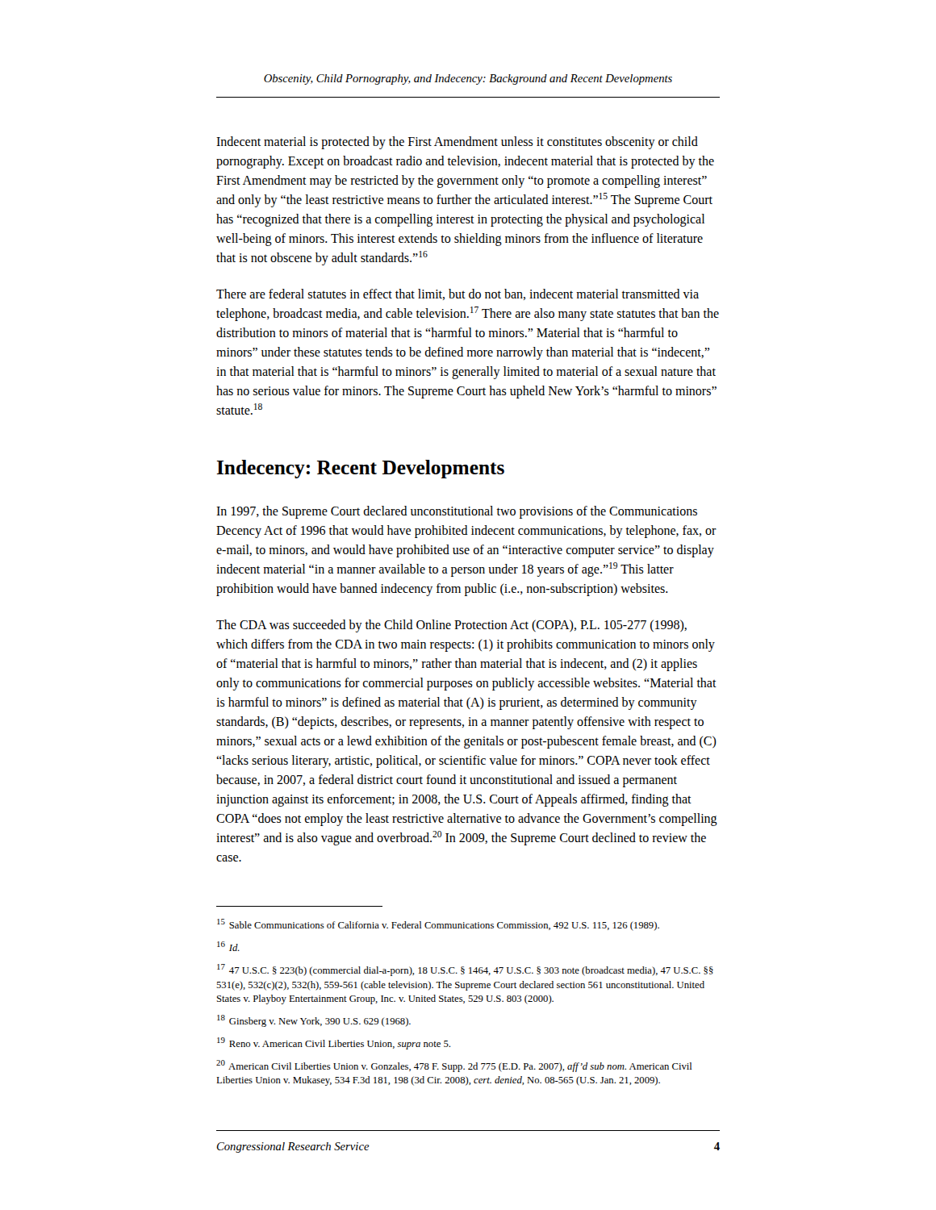Obscenity, Child Pornography, and Indecency: Background and Recent Developments
Indecent material is protected by the First Amendment unless it constitutes obscenity or child pornography. Except on broadcast radio and television, indecent material that is protected by the First Amendment may be restricted by the government only “to promote a compelling interest” and only by “the least restrictive means to further the articulated interest.”15 The Supreme Court has “recognized that there is a compelling interest in protecting the physical and psychological well-being of minors. This interest extends to shielding minors from the influence of literature that is not obscene by adult standards.”16
There are federal statutes in effect that limit, but do not ban, indecent material transmitted via telephone, broadcast media, and cable television.17 There are also many state statutes that ban the distribution to minors of material that is “harmful to minors.” Material that is “harmful to minors” under these statutes tends to be defined more narrowly than material that is “indecent,” in that material that is “harmful to minors” is generally limited to material of a sexual nature that has no serious value for minors. The Supreme Court has upheld New York’s “harmful to minors” statute.18
Indecency: Recent Developments
In 1997, the Supreme Court declared unconstitutional two provisions of the Communications Decency Act of 1996 that would have prohibited indecent communications, by telephone, fax, or e-mail, to minors, and would have prohibited use of an “interactive computer service” to display indecent material “in a manner available to a person under 18 years of age.”19 This latter prohibition would have banned indecency from public (i.e., non-subscription) websites.
The CDA was succeeded by the Child Online Protection Act (COPA), P.L. 105-277 (1998), which differs from the CDA in two main respects: (1) it prohibits communication to minors only of “material that is harmful to minors,” rather than material that is indecent, and (2) it applies only to communications for commercial purposes on publicly accessible websites. “Material that is harmful to minors” is defined as material that (A) is prurient, as determined by community standards, (B) “depicts, describes, or represents, in a manner patently offensive with respect to minors,” sexual acts or a lewd exhibition of the genitals or post-pubescent female breast, and (C) “lacks serious literary, artistic, political, or scientific value for minors.” COPA never took effect because, in 2007, a federal district court found it unconstitutional and issued a permanent injunction against its enforcement; in 2008, the U.S. Court of Appeals affirmed, finding that COPA “does not employ the least restrictive alternative to advance the Government’s compelling interest” and is also vague and overbroad.20 In 2009, the Supreme Court declined to review the case.
15 Sable Communications of California v. Federal Communications Commission, 492 U.S. 115, 126 (1989).
16 Id.
17 47 U.S.C. § 223(b) (commercial dial-a-porn), 18 U.S.C. § 1464, 47 U.S.C. § 303 note (broadcast media), 47 U.S.C. §§ 531(e), 532(c)(2), 532(h), 559-561 (cable television). The Supreme Court declared section 561 unconstitutional. United States v. Playboy Entertainment Group, Inc. v. United States, 529 U.S. 803 (2000).
18 Ginsberg v. New York, 390 U.S. 629 (1968).
19 Reno v. American Civil Liberties Union, supra note 5.
20 American Civil Liberties Union v. Gonzales, 478 F. Supp. 2d 775 (E.D. Pa. 2007), aff’d sub nom. American Civil Liberties Union v. Mukasey, 534 F.3d 181, 198 (3d Cir. 2008), cert. denied, No. 08-565 (U.S. Jan. 21, 2009).
Congressional Research Service 4